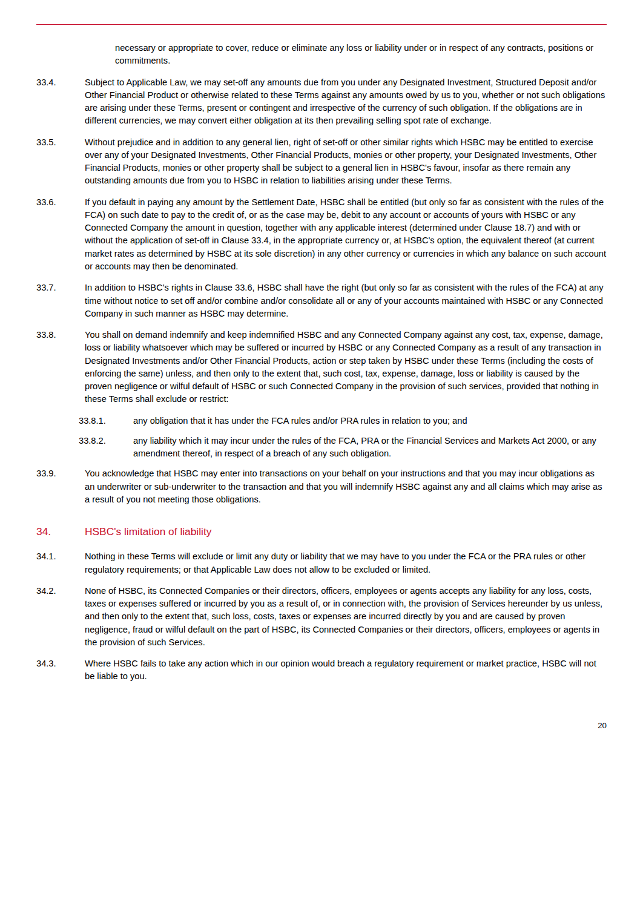necessary or appropriate to cover, reduce or eliminate any loss or liability under or in respect of any contracts, positions or commitments.
33.4.
Subject to Applicable Law, we may set-off any amounts due from you under any Designated Investment, Structured Deposit and/or Other Financial Product or otherwise related to these Terms against any amounts owed by us to you, whether or not such obligations are arising under these Terms, present or contingent and irrespective of the currency of such obligation. If the obligations are in different currencies, we may convert either obligation at its then prevailing selling spot rate of exchange.
33.5.
Without prejudice and in addition to any general lien, right of set-off or other similar rights which HSBC may be entitled to exercise over any of your Designated Investments, Other Financial Products, monies or other property, your Designated Investments, Other Financial Products, monies or other property shall be subject to a general lien in HSBC's favour, insofar as there remain any outstanding amounts due from you to HSBC in relation to liabilities arising under these Terms.
33.6.
If you default in paying any amount by the Settlement Date, HSBC shall be entitled (but only so far as consistent with the rules of the FCA) on such date to pay to the credit of, or as the case may be, debit to any account or accounts of yours with HSBC or any Connected Company the amount in question, together with any applicable interest (determined under Clause 18.7) and with or without the application of set-off in Clause 33.4, in the appropriate currency or, at HSBC's option, the equivalent thereof (at current market rates as determined by HSBC at its sole discretion) in any other currency or currencies in which any balance on such account or accounts may then be denominated.
33.7.
In addition to HSBC's rights in Clause 33.6, HSBC shall have the right (but only so far as consistent with the rules of the FCA) at any time without notice to set off and/or combine and/or consolidate all or any of your accounts maintained with HSBC or any Connected Company in such manner as HSBC may determine.
33.8.
You shall on demand indemnify and keep indemnified HSBC and any Connected Company against any cost, tax, expense, damage, loss or liability whatsoever which may be suffered or incurred by HSBC or any Connected Company as a result of any transaction in Designated Investments and/or Other Financial Products, action or step taken by HSBC under these Terms (including the costs of enforcing the same) unless, and then only to the extent that, such cost, tax, expense, damage, loss or liability is caused by the proven negligence or wilful default of HSBC or such Connected Company in the provision of such services, provided that nothing in these Terms shall exclude or restrict:
33.8.1.
any obligation that it has under the FCA rules and/or PRA rules in relation to you; and
33.8.2.
any liability which it may incur under the rules of the FCA, PRA or the Financial Services and Markets Act 2000, or any amendment thereof, in respect of a breach of any such obligation.
33.9.
You acknowledge that HSBC may enter into transactions on your behalf on your instructions and that you may incur obligations as an underwriter or sub-underwriter to the transaction and that you will indemnify HSBC against any and all claims which may arise as a result of you not meeting those obligations.
34. HSBC's limitation of liability
34.1.
Nothing in these Terms will exclude or limit any duty or liability that we may have to you under the FCA or the PRA rules or other regulatory requirements; or that Applicable Law does not allow to be excluded or limited.
34.2.
None of HSBC, its Connected Companies or their directors, officers, employees or agents accepts any liability for any loss, costs, taxes or expenses suffered or incurred by you as a result of, or in connection with, the provision of Services hereunder by us unless, and then only to the extent that, such loss, costs, taxes or expenses are incurred directly by you and are caused by proven negligence, fraud or wilful default on the part of HSBC, its Connected Companies or their directors, officers, employees or agents in the provision of such Services.
34.3.
Where HSBC fails to take any action which in our opinion would breach a regulatory requirement or market practice, HSBC will not be liable to you.
20